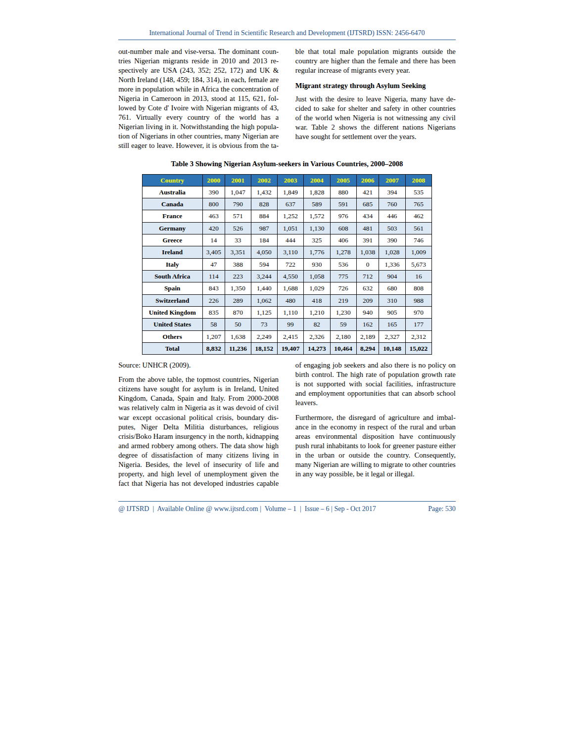International Journal of Trend in Scientific Research and Development (IJTSRD) ISSN: 2456-6470
out-number male and vise-versa. The dominant countries Nigerian migrants reside in 2010 and 2013 respectively are USA (243, 352; 252, 172) and UK & North Ireland (148, 459; 184, 314), in each, female are more in population while in Africa the concentration of Nigeria in Cameroon in 2013, stood at 115, 621, followed by Cote d' Ivoire with Nigerian migrants of 43, 761. Virtually every country of the world has a Nigerian living in it. Notwithstanding the high population of Nigerians in other countries, many Nigerian are still eager to leave. However, it is obvious from the table that total male population migrants outside the country are higher than the female and there has been regular increase of migrants every year.
Migrant strategy through Asylum Seeking
Just with the desire to leave Nigeria, many have decided to sake for shelter and safety in other countries of the world when Nigeria is not witnessing any civil war. Table 2 shows the different nations Nigerians have sought for settlement over the years.
Table 3 Showing Nigerian Asylum-seekers in Various Countries, 2000–2008
| Country | 2000 | 2001 | 2002 | 2003 | 2004 | 2005 | 2006 | 2007 | 2008 |
| --- | --- | --- | --- | --- | --- | --- | --- | --- | --- |
| Australia | 390 | 1,047 | 1,432 | 1,849 | 1,828 | 880 | 421 | 394 | 535 |
| Canada | 800 | 790 | 828 | 637 | 589 | 591 | 685 | 760 | 765 |
| France | 463 | 571 | 884 | 1,252 | 1,572 | 976 | 434 | 446 | 462 |
| Germany | 420 | 526 | 987 | 1,051 | 1,130 | 608 | 481 | 503 | 561 |
| Greece | 14 | 33 | 184 | 444 | 325 | 406 | 391 | 390 | 746 |
| Ireland | 3,405 | 3,351 | 4,050 | 3,110 | 1,776 | 1,278 | 1,038 | 1,028 | 1,009 |
| Italy | 47 | 388 | 594 | 722 | 930 | 536 | 0 | 1,336 | 5,673 |
| South Africa | 114 | 223 | 3,244 | 4,550 | 1,058 | 775 | 712 | 904 | 16 |
| Spain | 843 | 1,350 | 1,440 | 1,688 | 1,029 | 726 | 632 | 680 | 808 |
| Switzerland | 226 | 289 | 1,062 | 480 | 418 | 219 | 209 | 310 | 988 |
| United Kingdom | 835 | 870 | 1,125 | 1,110 | 1,210 | 1,230 | 940 | 905 | 970 |
| United States | 58 | 50 | 73 | 99 | 82 | 59 | 162 | 165 | 177 |
| Others | 1,207 | 1,638 | 2,249 | 2,415 | 2,326 | 2,180 | 2,189 | 2,327 | 2,312 |
| Total | 8,832 | 11,236 | 18,152 | 19,407 | 14,273 | 10,464 | 8,294 | 10,148 | 15,022 |
Source: UNHCR (2009).
From the above table, the topmost countries, Nigerian citizens have sought for asylum is in Ireland, United Kingdom, Canada, Spain and Italy. From 2000-2008 was relatively calm in Nigeria as it was devoid of civil war except occasional political crisis, boundary disputes, Niger Delta Militia disturbances, religious crisis/Boko Haram insurgency in the north, kidnapping and armed robbery among others. The data show high degree of dissatisfaction of many citizens living in Nigeria. Besides, the level of insecurity of life and property, and high level of unemployment given the fact that Nigeria has not developed industries capable of engaging job seekers and also there is no policy on birth control. The high rate of population growth rate is not supported with social facilities, infrastructure and employment opportunities that can absorb school leavers.
Furthermore, the disregard of agriculture and imbalance in the economy in respect of the rural and urban areas environmental disposition have continuously push rural inhabitants to look for greener pasture either in the urban or outside the country. Consequently, many Nigerian are willing to migrate to other countries in any way possible, be it legal or illegal.
@ IJTSRD | Available Online @ www.ijtsrd.com | Volume – 1 | Issue – 6 | Sep - Oct 2017
Page: 530